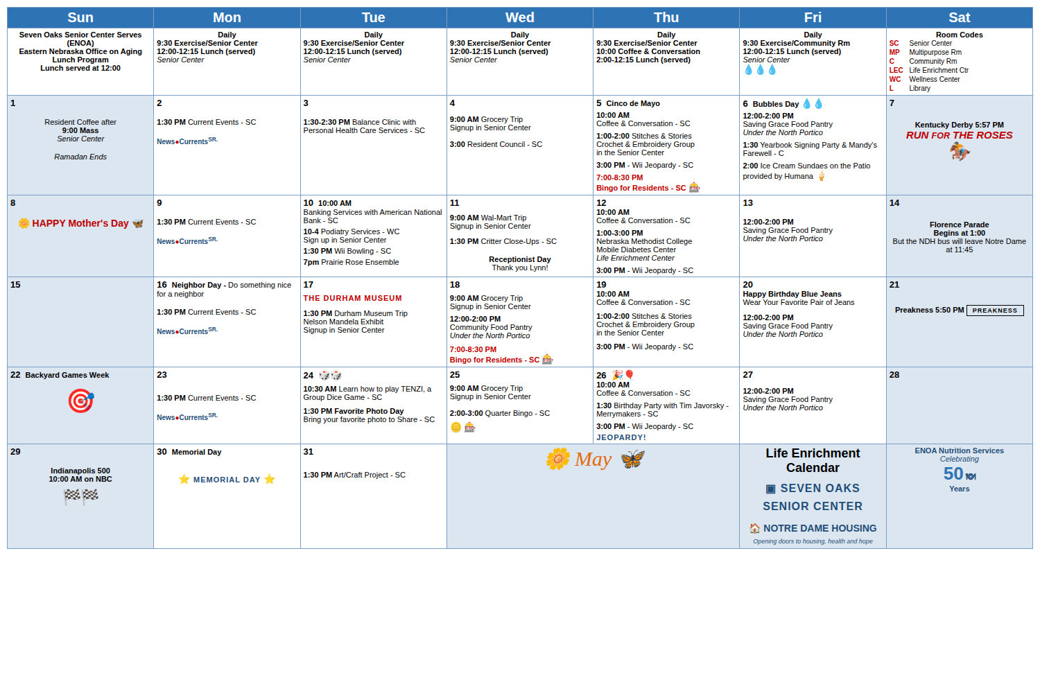| Sun | Mon | Tue | Wed | Thu | Fri | Sat |
| --- | --- | --- | --- | --- | --- | --- |
| Seven Oaks Senior Center Serves (ENOA) Eastern Nebraska Office on Aging Lunch Program Lunch served at 12:00 | Daily 9:30 Exercise/Senior Center 12:00-12:15 Lunch (served) Senior Center | Daily 9:30 Exercise/Senior Center 12:00-12:15 Lunch (served) Senior Center | Daily 9:30 Exercise/Senior Center 12:00-12:15 Lunch (served) Senior Center | Daily 9:30 Exercise/Senior Center 10:00 Coffee & Conversation 2:00-12:15 Lunch (served) | Daily 9:30 Exercise/Community Rm 12:00-12:15 Lunch (served) Senior Center 💧💧💧 | Room Codes SC Senior Center MP Multipurpose Rm C Community Rm LEC Life Enrichment Ctr WC Wellness Center L Library |
| 1 Resident Coffee after 9:00 Mass Senior Center Ramadan Ends | 2 1:30 PM Current Events - SC News ● Currents SR. | 3 1:30-2:30 PM Balance Clinic with Personal Health Care Services - SC | 4 9:00 AM Grocery Trip Signup in Senior Center 3:00 Resident Council - SC | 5 Cinco de Mayo 10:00 AM Coffee & Conversation - SC 1:00-2:00 Stitches & Stories Crochet & Embroidery Group in the Senior Center 3:00 PM - Wii Jeopardy - SC 7:00-8:30 PM Bingo for Residents - SC 🎰 | 6 Bubbles Day 💧💧 12:00-2:00 PM Saving Grace Food Pantry Under the North Portico 1:30 Yearbook Signing Party & Mandy's Farewell - C 2:00 Ice Cream Sundaes on the Patio provided by Humana 🍦 | 7 Kentucky Derby 5:57 PM RUN FOR THE ROSES 🏇 |
| 8 🌼 HAPPY Mother's Day 🦋 | 9 1:30 PM Current Events - SC News ● Currents SR. | 10 10:00 AM Banking Services with American National Bank - SC 10-4 Podiatry Services - WC Sign up in Senior Center 1:30 PM Wii Bowling - SC 7pm Prairie Rose Ensemble | 11 9:00 AM Wal-Mart Trip Signup in Senior Center 1:30 PM Critter Close-Ups - SC Receptionist Day Thank you Lynn! | 12 10:00 AM Coffee & Conversation - SC 1:00-3:00 PM Nebraska Methodist College Mobile Diabetes Center Life Enrichment Center 3:00 PM - Wii Jeopardy - SC | 13 12:00-2:00 PM Saving Grace Food Pantry Under the North Portico | 14 Florence Parade Begins at 1:00 But the NDH bus will leave Notre Dame at 11:45 |
| 15 | 16 Neighbor Day - Do something nice for a neighbor 1:30 PM Current Events - SC News ● Currents SR. | 17 THE DURHAM MUSEUM 1:30 PM Durham Museum Trip Nelson Mandela Exhibit Signup in Senior Center | 18 9:00 AM Grocery Trip Signup in Senior Center 12:00-2:00 PM Community Food Pantry Under the North Portico 7:00-8:30 PM Bingo for Residents - SC 🎰 | 19 10:00 AM Coffee & Conversation - SC 1:00-2:00 Stitches & Stories Crochet & Embroidery Group in the Senior Center 3:00 PM - Wii Jeopardy - SC | 20 Happy Birthday Blue Jeans Wear Your Favorite Pair of Jeans 12:00-2:00 PM Saving Grace Food Pantry Under the North Portico | 21 Preakness 5:50 PM PREAKNESS |
| 22 Backyard Games Week 🎯 | 23 1:30 PM Current Events - SC News ● Currents SR. | 24 🎲🎲 10:30 AM Learn how to play TENZI, a Group Dice Game - SC 1:30 PM Favorite Photo Day Bring your favorite photo to Share - SC | 25 9:00 AM Grocery Trip Signup in Senior Center 2:00-3:00 Quarter Bingo - SC 🪙 🎰 | 26 🎉🎈 10:00 AM Coffee & Conversation - SC 1:30 Birthday Party with Tim Javorsky - Merrymakers - SC 3:00 PM - Wii Jeopardy - SC JEOPARDY! | 27 12:00-2:00 PM Saving Grace Food Pantry Under the North Portico | 28 |
| 29 Indianapolis 500 10:00 AM on NBC 🏁🏁 | 30 Memorial Day ⭐ MEMORIAL DAY ⭐ | 31 1:30 PM Art/Craft Project - SC | 🌼 May 🦋 | Life Enrichment Calendar ▣ SEVEN OAKS SENIOR CENTER 🏠 NOTRE DAME HOUSING Opening doors to housing, health and hope | ENOA Nutrition Services Celebrating 50 🍽 Years |